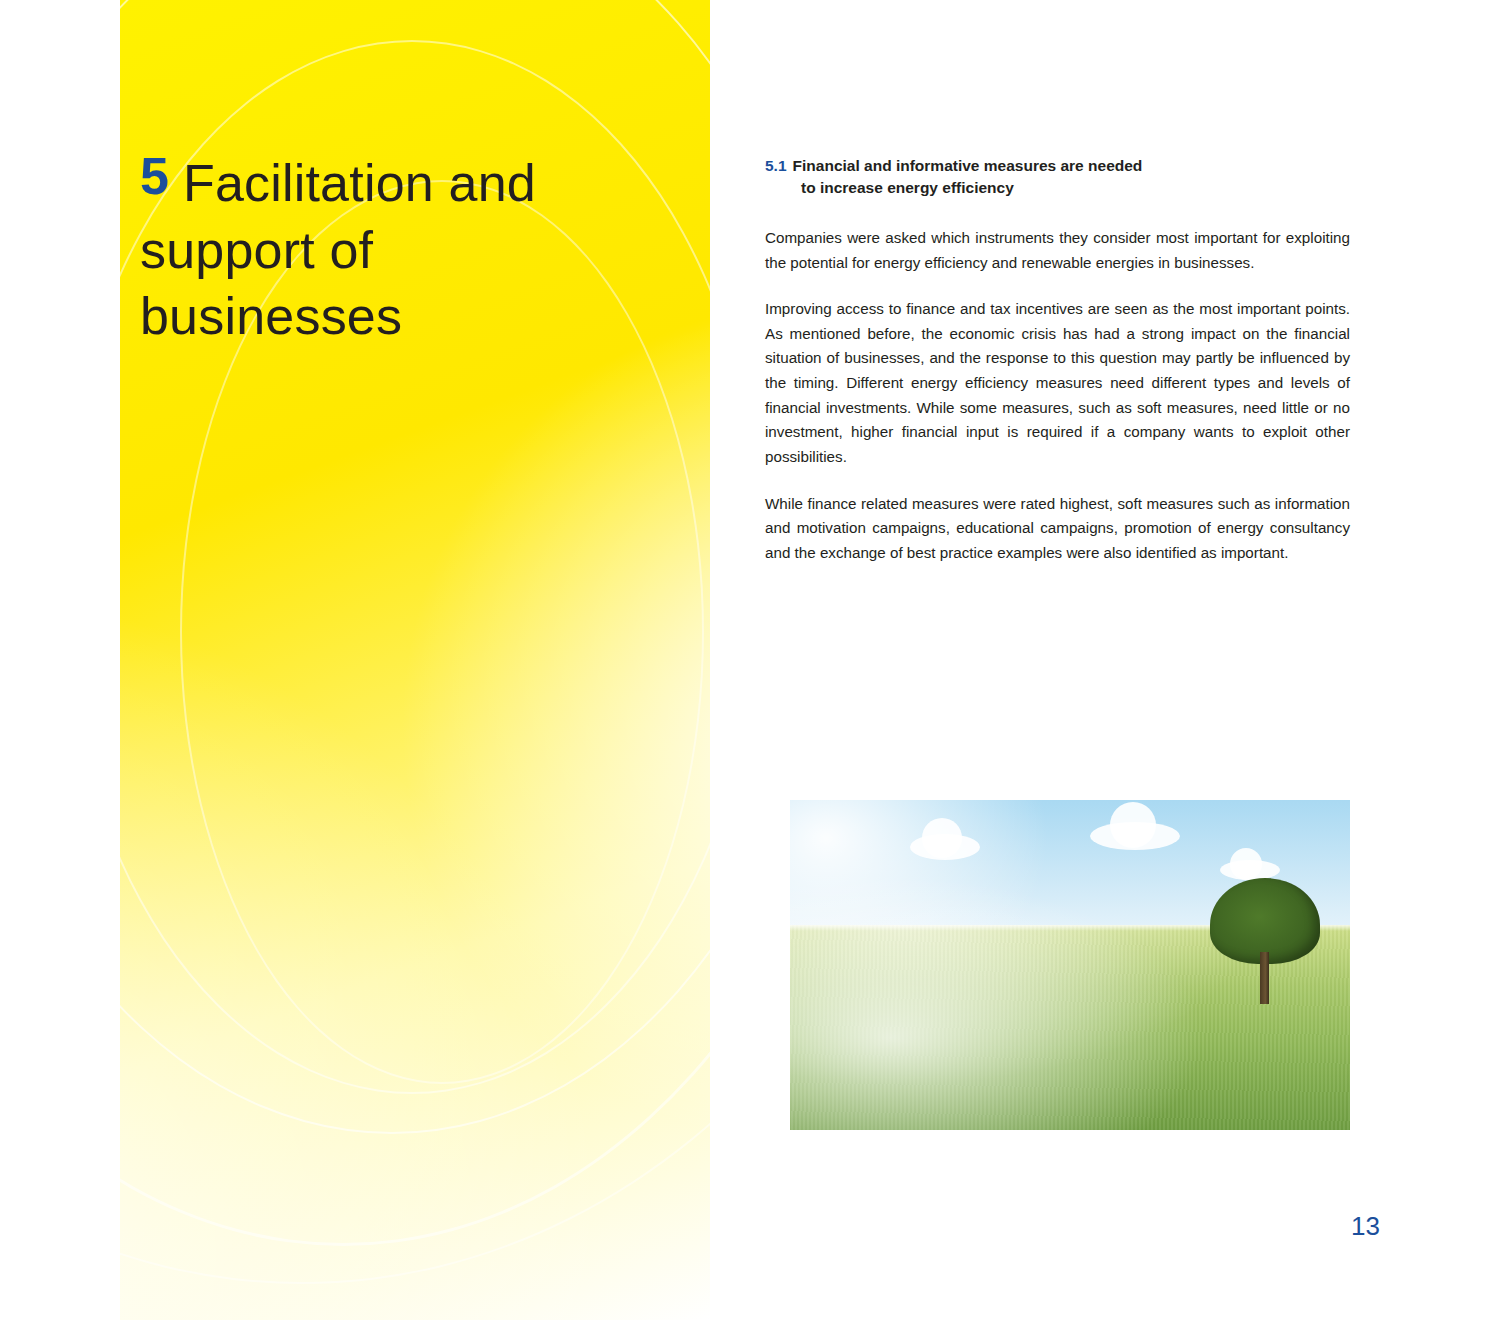5
Facilitation and support of businesses
5.1 Financial and informative measures are needed to increase energy efficiency
Companies were asked which instruments they consider most important for exploiting the potential for energy efficiency and renewable energies in businesses.
Improving access to finance and tax incentives are seen as the most important points. As mentioned before, the economic crisis has had a strong impact on the financial situation of businesses, and the response to this question may partly be influenced by the timing. Different energy efficiency measures need different types and levels of financial investments. While some measures, such as soft measures, need little or no investment, higher financial input is required if a company wants to exploit other possibilities.
While finance related measures were rated highest, soft measures such as information and motivation campaigns, educational campaigns, promotion of energy consultancy and the exchange of best practice examples were also identified as important.
13